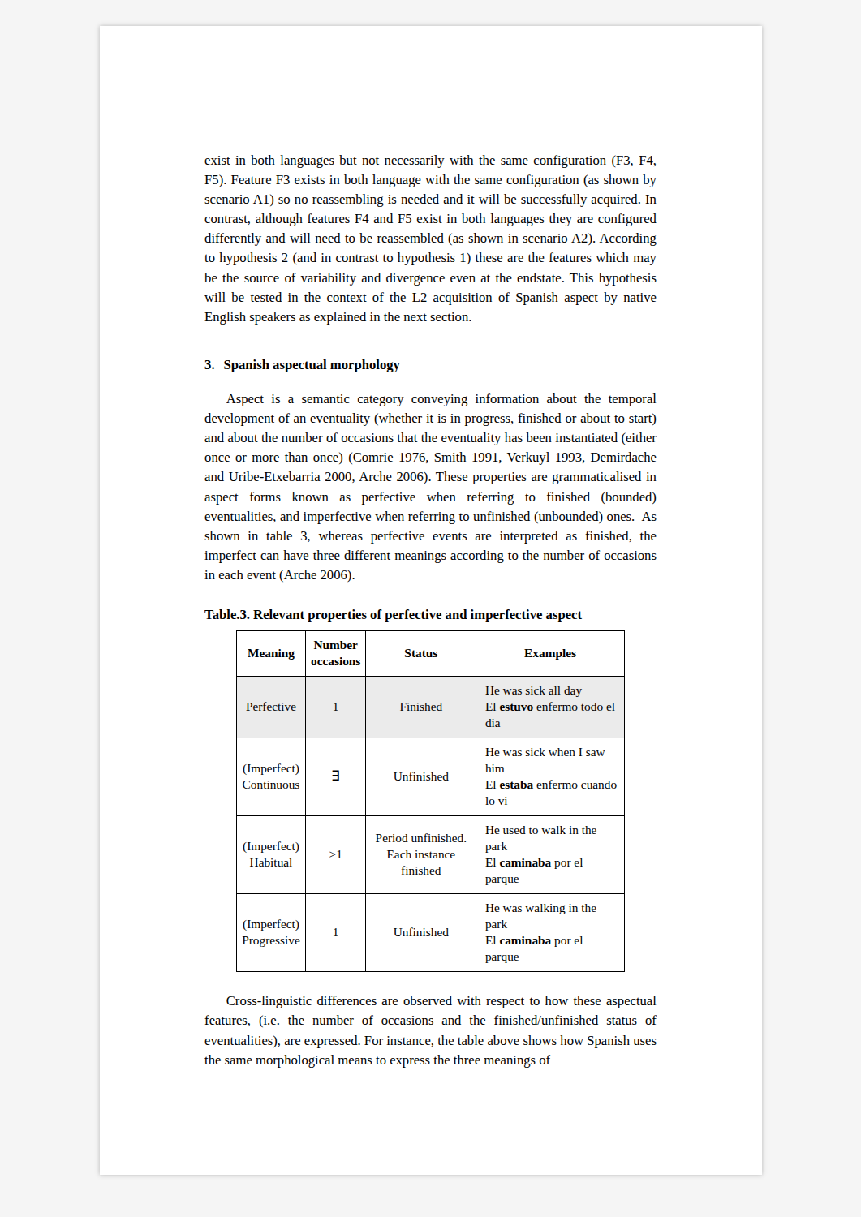exist in both languages but not necessarily with the same configuration (F3, F4, F5). Feature F3 exists in both language with the same configuration (as shown by scenario A1) so no reassembling is needed and it will be successfully acquired. In contrast, although features F4 and F5 exist in both languages they are configured differently and will need to be reassembled (as shown in scenario A2). According to hypothesis 2 (and in contrast to hypothesis 1) these are the features which may be the source of variability and divergence even at the endstate. This hypothesis will be tested in the context of the L2 acquisition of Spanish aspect by native English speakers as explained in the next section.
3. Spanish aspectual morphology
Aspect is a semantic category conveying information about the temporal development of an eventuality (whether it is in progress, finished or about to start) and about the number of occasions that the eventuality has been instantiated (either once or more than once) (Comrie 1976, Smith 1991, Verkuyl 1993, Demirdache and Uribe-Etxebarria 2000, Arche 2006). These properties are grammaticalised in aspect forms known as perfective when referring to finished (bounded) eventualities, and imperfective when referring to unfinished (unbounded) ones. As shown in table 3, whereas perfective events are interpreted as finished, the imperfect can have three different meanings according to the number of occasions in each event (Arche 2006).
Table.3. Relevant properties of perfective and imperfective aspect
| Meaning | Number occasions | Status | Examples |
| --- | --- | --- | --- |
| Perfective | 1 | Finished | He was sick all day El estuvo enfermo todo el dia |
| (Imperfect) Continuous | ∃ | Unfinished | He was sick when I saw him El estaba enfermo cuando lo vi |
| (Imperfect) Habitual | >1 | Period unfinished. Each instance finished | He used to walk in the park El caminaba por el parque |
| (Imperfect) Progressive | 1 | Unfinished | He was walking in the park El caminaba por el parque |
Cross-linguistic differences are observed with respect to how these aspectual features, (i.e. the number of occasions and the finished/unfinished status of eventualities), are expressed. For instance, the table above shows how Spanish uses the same morphological means to express the three meanings of